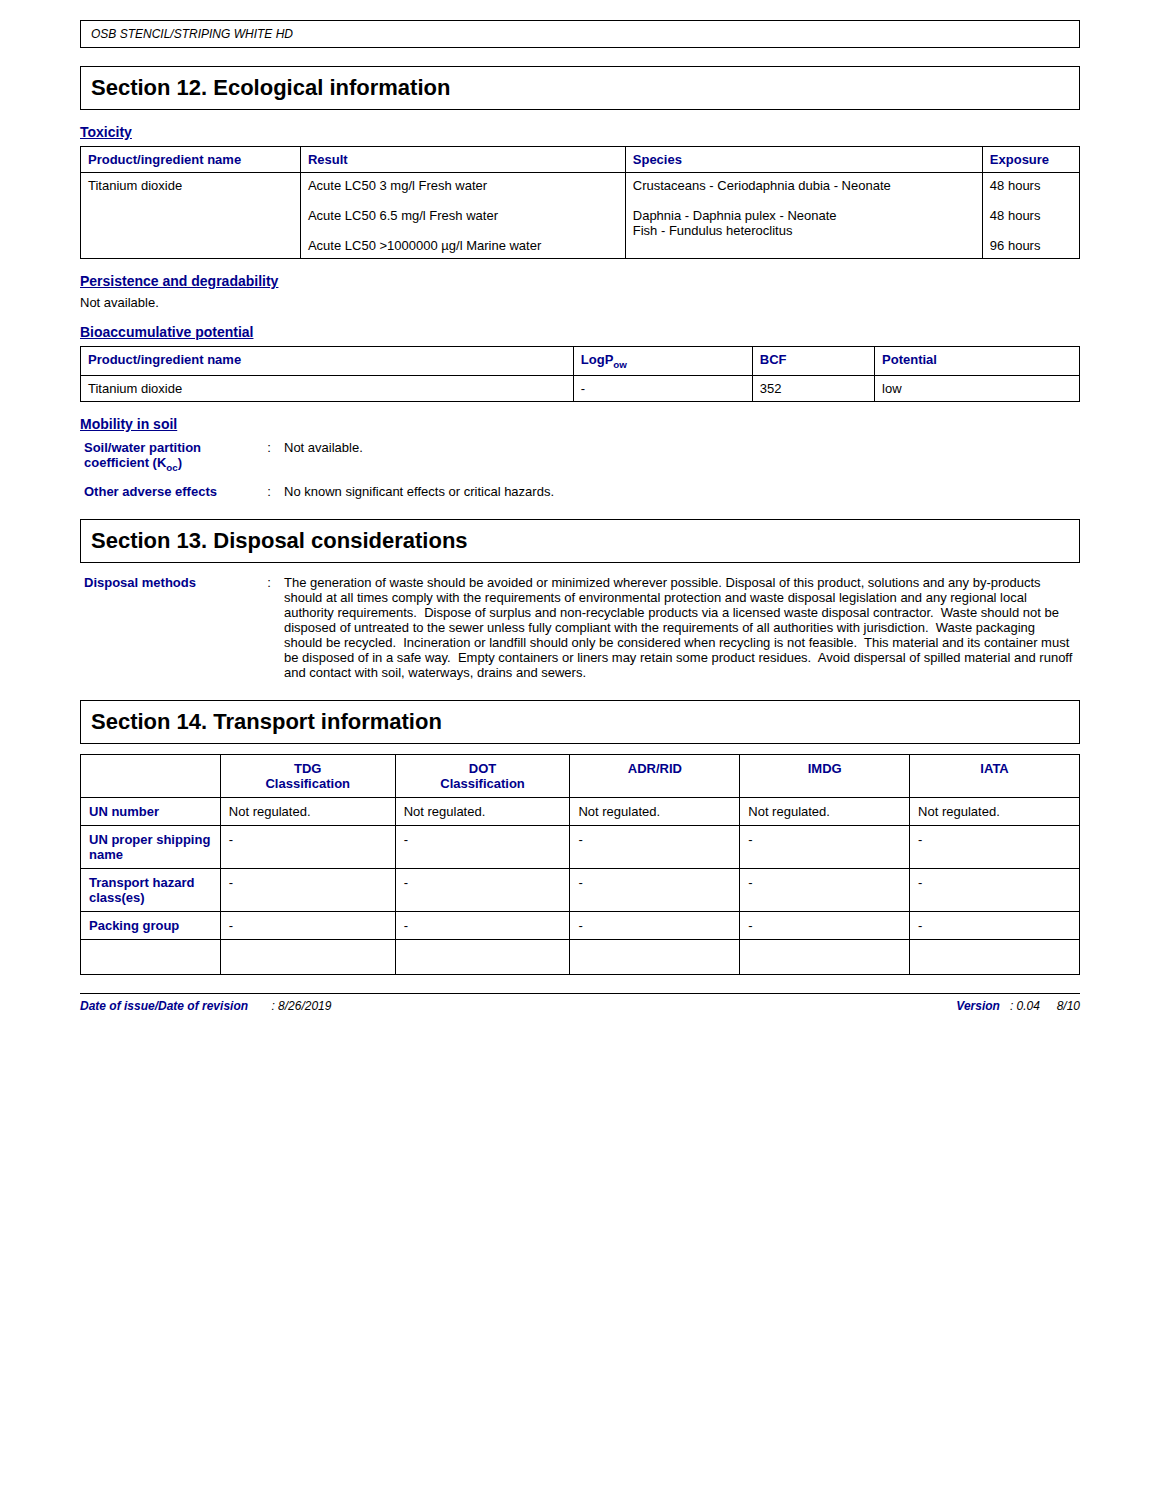OSB STENCIL/STRIPING WHITE HD
Section 12. Ecological information
Toxicity
| Product/ingredient name | Result | Species | Exposure |
| --- | --- | --- | --- |
| Titanium dioxide | Acute LC50 3 mg/l Fresh water Acute LC50 6.5 mg/l Fresh water Acute LC50 >1000000 µg/l Marine water | Crustaceans - Ceriodaphnia dubia - Neonate Daphnia - Daphnia pulex - Neonate Fish - Fundulus heteroclitus | 48 hours 48 hours 96 hours |
Persistence and degradability
Not available.
Bioaccumulative potential
| Product/ingredient name | LogP ow | BCF | Potential |
| --- | --- | --- | --- |
| Titanium dioxide | - | 352 | low |
Mobility in soil
| Soil/water partition coefficient (K oc ) | : | Not available. |
| Other adverse effects | : | No known significant effects or critical hazards. |
Section 13. Disposal considerations
| Disposal methods | : | The generation of waste should be avoided or minimized wherever possible. Disposal of this product, solutions and any by-products should at all times comply with the requirements of environmental protection and waste disposal legislation and any regional local authority requirements. Dispose of surplus and non-recyclable products via a licensed waste disposal contractor. Waste should not be disposed of untreated to the sewer unless fully compliant with the requirements of all authorities with jurisdiction. Waste packaging should be recycled. Incineration or landfill should only be considered when recycling is not feasible. This material and its container must be disposed of in a safe way. Empty containers or liners may retain some product residues. Avoid dispersal of spilled material and runoff and contact with soil, waterways, drains and sewers. |
Section 14. Transport information
| | TDG Classification | DOT Classification | ADR/RID | IMDG | IATA |
| --- | --- | --- | --- | --- | --- |
| UN number | Not regulated. | Not regulated. | Not regulated. | Not regulated. | Not regulated. |
| UN proper shipping name | - | - | - | - | - |
| Transport hazard class(es) | - | - | - | - | - |
| Packing group | - | - | - | - | - |
Date of issue/Date of revision : 8/26/2019
Version : 0.04 8/10